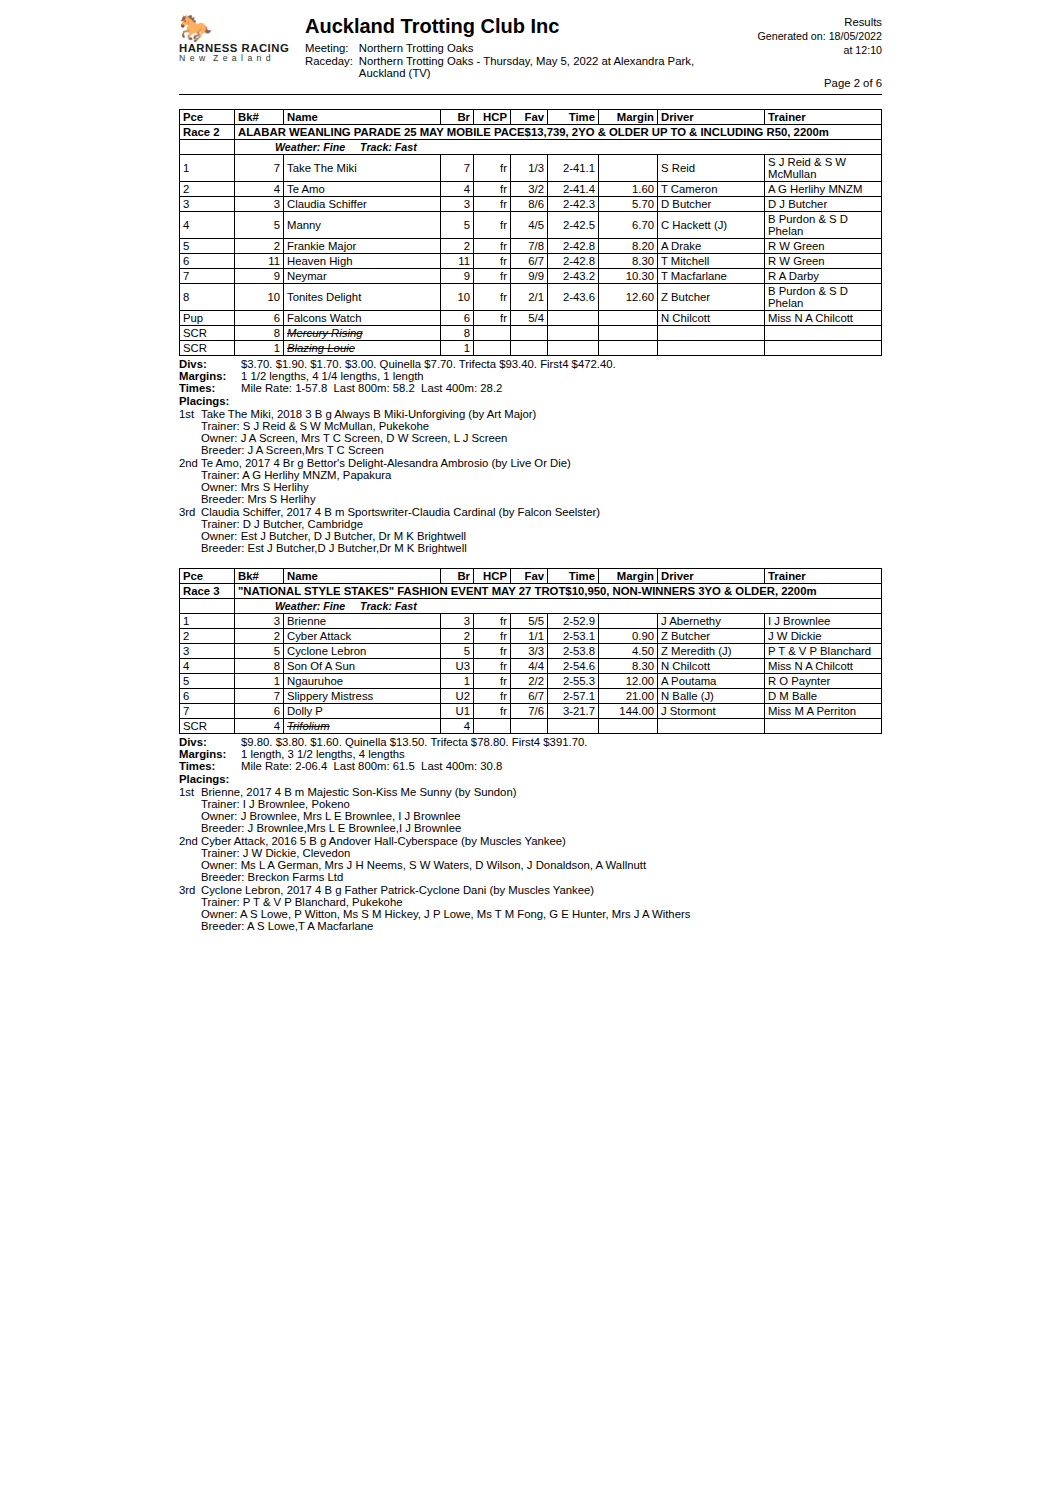🐎
HARNESS RACING
N e w Z e a l a n d
Auckland Trotting Club Inc
| Meeting: | Northern Trotting Oaks |
| Raceday: | Northern Trotting Oaks - Thursday, May 5, 2022 at Alexandra Park, Auckland (TV) |
Results
Generated on: 18/05/2022
at 12:10
Page 2 of 6
| Race 2 | ALABAR WEANLING PARADE 25 MAY MOBILE PACE$13,739, 2YO & OLDER UP TO & INCLUDING R50, 2200m |
| | Weather: Fine Track: Fast |
| Pce | Bk# | Name | Br | HCP | Fav | Time | Margin | Driver | Trainer |
| 1 | 7 | Take The Miki | 7 | fr | 1/3 | 2-41.1 | | S Reid | S J Reid & S W McMullan |
| 2 | 4 | Te Amo | 4 | fr | 3/2 | 2-41.4 | 1.60 | T Cameron | A G Herlihy MNZM |
| 3 | 3 | Claudia Schiffer | 3 | fr | 8/6 | 2-42.3 | 5.70 | D Butcher | D J Butcher |
| 4 | 5 | Manny | 5 | fr | 4/5 | 2-42.5 | 6.70 | C Hackett (J) | B Purdon & S D Phelan |
| 5 | 2 | Frankie Major | 2 | fr | 7/8 | 2-42.8 | 8.20 | A Drake | R W Green |
| 6 | 11 | Heaven High | 11 | fr | 6/7 | 2-42.8 | 8.30 | T Mitchell | R W Green |
| 7 | 9 | Neymar | 9 | fr | 9/9 | 2-43.2 | 10.30 | T Macfarlane | R A Darby |
| 8 | 10 | Tonites Delight | 10 | fr | 2/1 | 2-43.6 | 12.60 | Z Butcher | B Purdon & S D Phelan |
| Pup | 6 | Falcons Watch | 6 | fr | 5/4 | | | N Chilcott | Miss N A Chilcott |
| SCR | 8 | Mercury Rising | 8 | | | | | | |
| SCR | 1 | Blazing Louie | 1 | | | | | | |
Divs:$3.70. $1.90. $1.70. $3.00. Quinella $7.70. Trifecta $93.40. First4 $472.40.
Margins: 1 1/2 lengths, 4 1/4 lengths, 1 length
Times: Mile Rate: 1-57.8 Last 800m: 58.2 Last 400m: 28.2
Placings:
1st Take The Miki, 2018 3 B g Always B Miki-Unforgiving (by Art Major)
Trainer: S J Reid & S W McMullan, Pukekohe
Owner: J A Screen, Mrs T C Screen, D W Screen, L J Screen
Breeder: J A Screen,Mrs T C Screen
2nd Te Amo, 2017 4 Br g Bettor's Delight-Alesandra Ambrosio (by Live Or Die)
Trainer: A G Herlihy MNZM, Papakura
Owner: Mrs S Herlihy
Breeder: Mrs S Herlihy
3rd Claudia Schiffer, 2017 4 B m Sportswriter-Claudia Cardinal (by Falcon Seelster)
Trainer: D J Butcher, Cambridge
Owner: Est J Butcher, D J Butcher, Dr M K Brightwell
Breeder: Est J Butcher,D J Butcher,Dr M K Brightwell
| Race 3 | "NATIONAL STYLE STAKES" FASHION EVENT MAY 27 TROT$10,950, NON-WINNERS 3YO & OLDER, 2200m |
| | Weather: Fine Track: Fast |
| Pce | Bk# | Name | Br | HCP | Fav | Time | Margin | Driver | Trainer |
| 1 | 3 | Brienne | 3 | fr | 5/5 | 2-52.9 | | J Abernethy | I J Brownlee |
| 2 | 2 | Cyber Attack | 2 | fr | 1/1 | 2-53.1 | 0.90 | Z Butcher | J W Dickie |
| 3 | 5 | Cyclone Lebron | 5 | fr | 3/3 | 2-53.8 | 4.50 | Z Meredith (J) | P T & V P Blanchard |
| 4 | 8 | Son Of A Sun | U3 | fr | 4/4 | 2-54.6 | 8.30 | N Chilcott | Miss N A Chilcott |
| 5 | 1 | Ngauruhoe | 1 | fr | 2/2 | 2-55.3 | 12.00 | A Poutama | R O Paynter |
| 6 | 7 | Slippery Mistress | U2 | fr | 6/7 | 2-57.1 | 21.00 | N Balle (J) | D M Balle |
| 7 | 6 | Dolly P | U1 | fr | 7/6 | 3-21.7 | 144.00 | J Stormont | Miss M A Perriton |
| SCR | 4 | Trifolium | 4 | | | | | | |
Divs:$9.80. $3.80. $1.60. Quinella $13.50. Trifecta $78.80. First4 $391.70.
Margins: 1 length, 3 1/2 lengths, 4 lengths
Times: Mile Rate: 2-06.4 Last 800m: 61.5 Last 400m: 30.8
Placings:
1st Brienne, 2017 4 B m Majestic Son-Kiss Me Sunny (by Sundon)
Trainer: I J Brownlee, Pokeno
Owner: J Brownlee, Mrs L E Brownlee, I J Brownlee
Breeder: J Brownlee,Mrs L E Brownlee,I J Brownlee
2nd Cyber Attack, 2016 5 B g Andover Hall-Cyberspace (by Muscles Yankee)
Trainer: J W Dickie, Clevedon
Owner: Ms L A German, Mrs J H Neems, S W Waters, D Wilson, J Donaldson, A Wallnutt
Breeder: Breckon Farms Ltd
3rd Cyclone Lebron, 2017 4 B g Father Patrick-Cyclone Dani (by Muscles Yankee)
Trainer: P T & V P Blanchard, Pukekohe
Owner: A S Lowe, P Witton, Ms S M Hickey, J P Lowe, Ms T M Fong, G E Hunter, Mrs J A Withers
Breeder: A S Lowe,T A Macfarlane